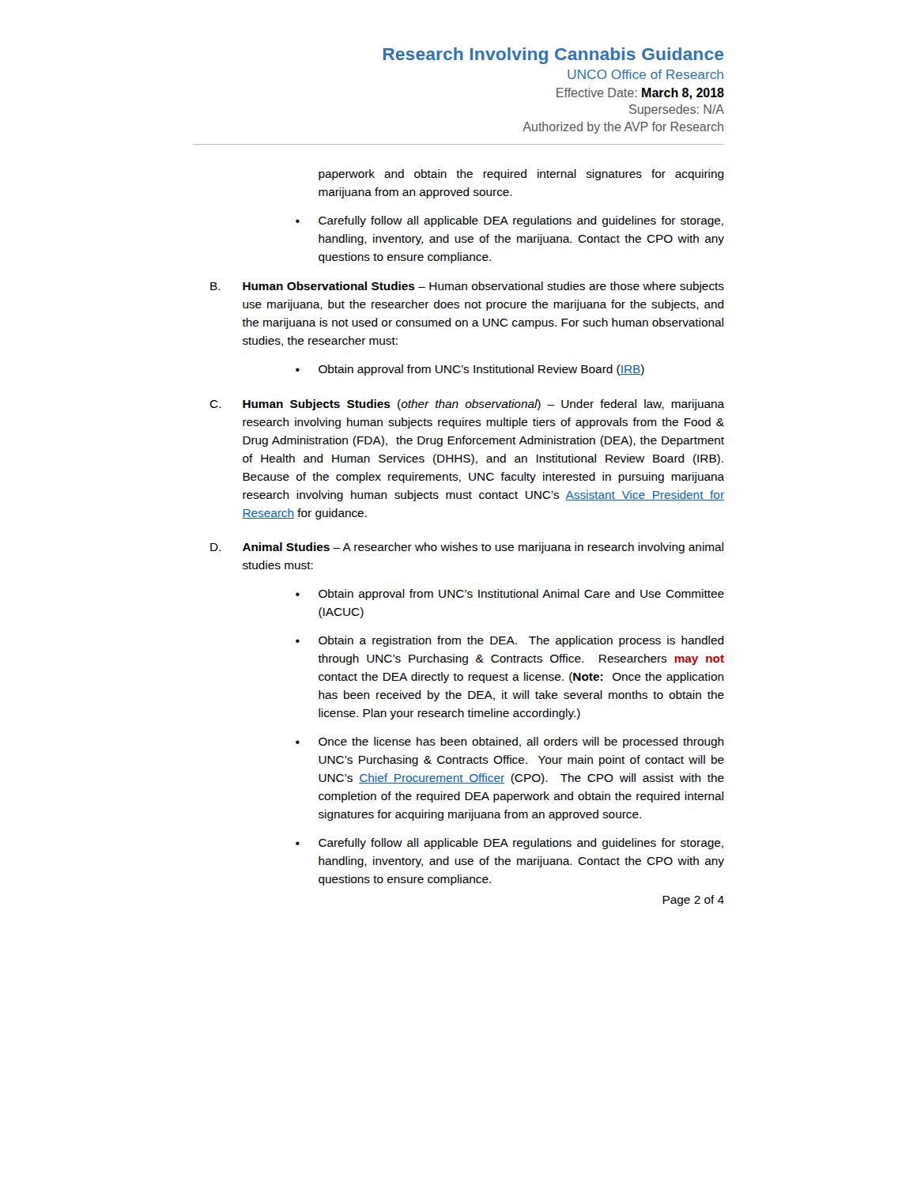Research Involving Cannabis Guidance
UNCO Office of Research
Effective Date: March 8, 2018
Supersedes: N/A
Authorized by the AVP for Research
paperwork and obtain the required internal signatures for acquiring marijuana from an approved source.
Carefully follow all applicable DEA regulations and guidelines for storage, handling, inventory, and use of the marijuana. Contact the CPO with any questions to ensure compliance.
B. Human Observational Studies – Human observational studies are those where subjects use marijuana, but the researcher does not procure the marijuana for the subjects, and the marijuana is not used or consumed on a UNC campus. For such human observational studies, the researcher must:
Obtain approval from UNC’s Institutional Review Board (IRB)
C. Human Subjects Studies (other than observational) – Under federal law, marijuana research involving human subjects requires multiple tiers of approvals from the Food & Drug Administration (FDA), the Drug Enforcement Administration (DEA), the Department of Health and Human Services (DHHS), and an Institutional Review Board (IRB). Because of the complex requirements, UNC faculty interested in pursuing marijuana research involving human subjects must contact UNC’s Assistant Vice President for Research for guidance.
D. Animal Studies – A researcher who wishes to use marijuana in research involving animal studies must:
Obtain approval from UNC’s Institutional Animal Care and Use Committee (IACUC)
Obtain a registration from the DEA. The application process is handled through UNC’s Purchasing & Contracts Office. Researchers may not contact the DEA directly to request a license. (Note: Once the application has been received by the DEA, it will take several months to obtain the license. Plan your research timeline accordingly.)
Once the license has been obtained, all orders will be processed through UNC’s Purchasing & Contracts Office. Your main point of contact will be UNC’s Chief Procurement Officer (CPO). The CPO will assist with the completion of the required DEA paperwork and obtain the required internal signatures for acquiring marijuana from an approved source.
Carefully follow all applicable DEA regulations and guidelines for storage, handling, inventory, and use of the marijuana. Contact the CPO with any questions to ensure compliance.
Page 2 of 4